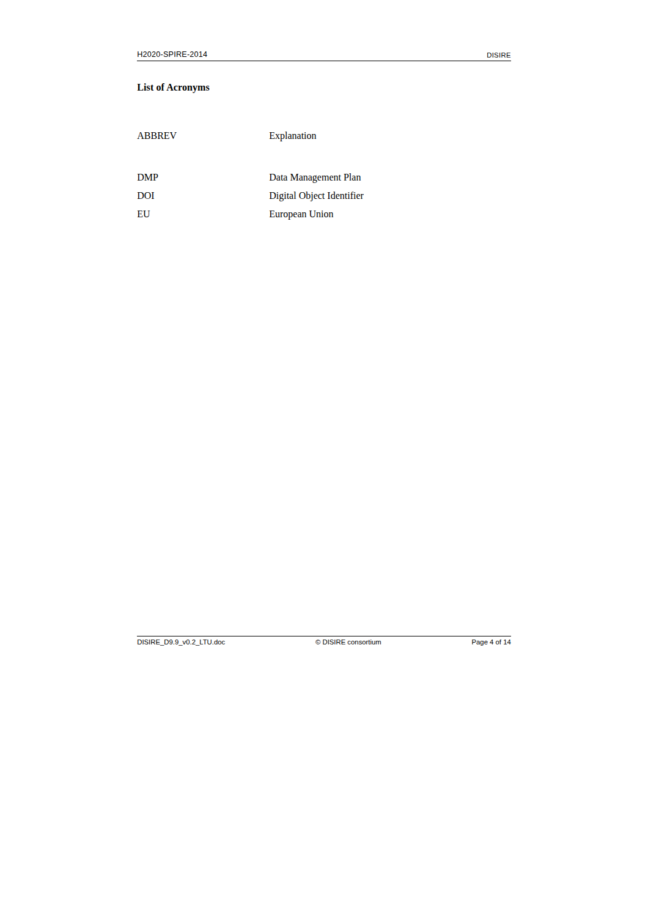H2020-SPIRE-2014
DISIRE
List of Acronyms
| ABBREV | Explanation |
| DMP | Data Management Plan |
| DOI | Digital Object Identifier |
| EU | European Union |
DISIRE_D9.9_v0.2_LTU.doc
© DISIRE consortium
Page 4 of 14